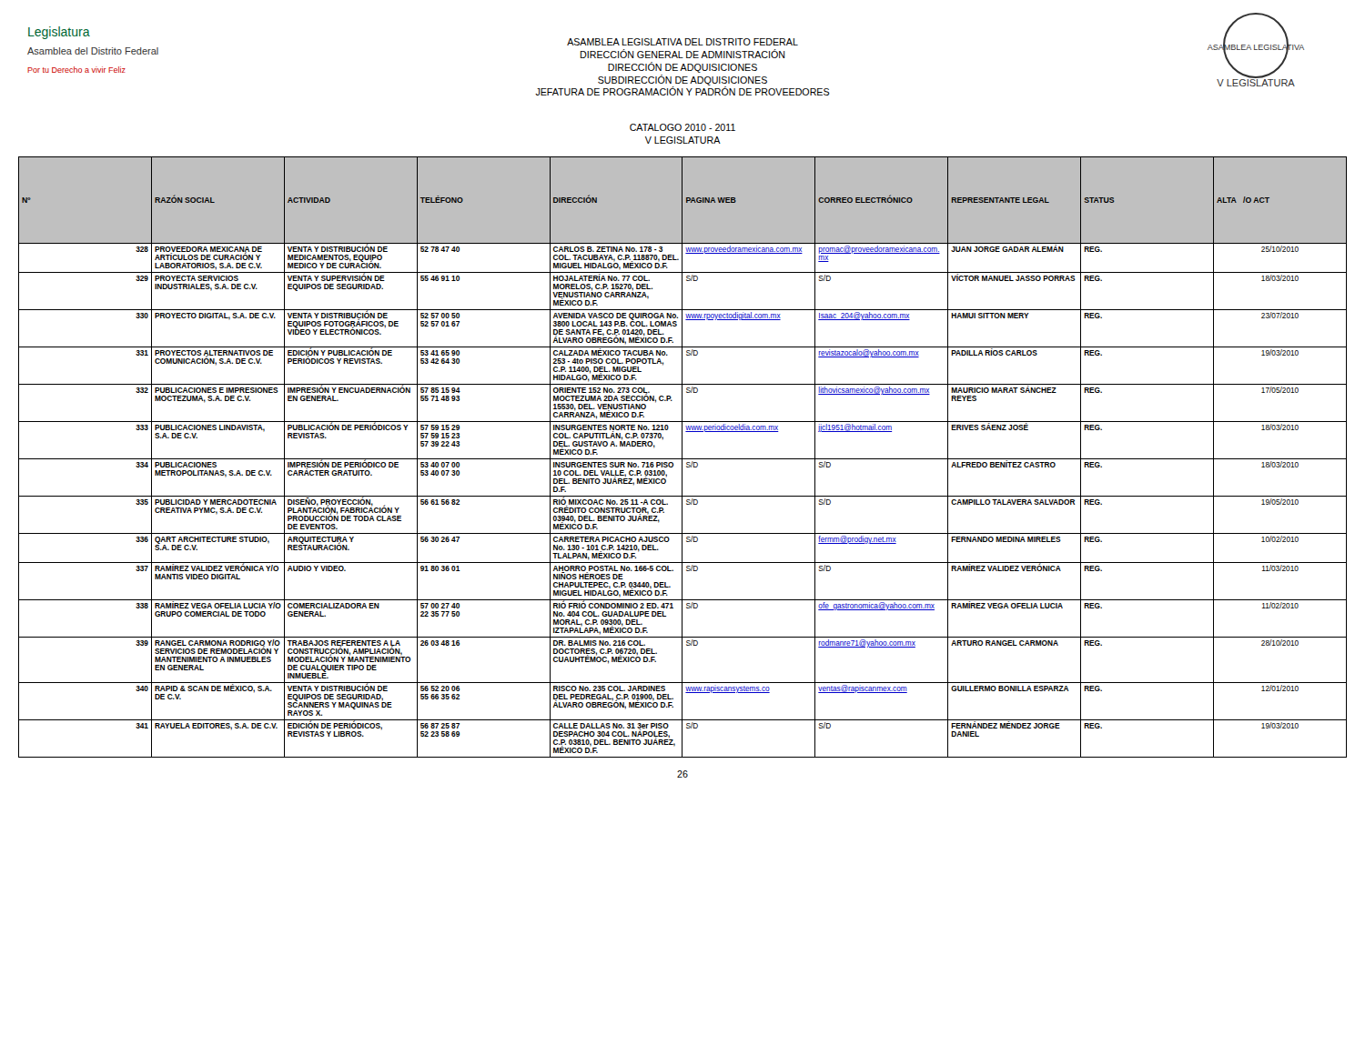ASAMBLEA LEGISLATIVA DEL DISTRITO FEDERAL
DIRECCIÓN GENERAL DE ADMINISTRACIÓN
DIRECCIÓN DE ADQUISICIONES
SUBDIRECCIÓN DE ADQUISICIONES
JEFATURA DE PROGRAMACIÓN Y PADRÓN DE PROVEEDORES
CATALOGO 2010 - 2011
V LEGISLATURA
| Nº | RAZÓN SOCIAL | ACTIVIDAD | TELÉFONO | DIRECCIÓN | PAGINA WEB | CORREO ELECTRÓNICO | REPRESENTANTE LEGAL | STATUS | ALTA /O ACT |
| --- | --- | --- | --- | --- | --- | --- | --- | --- | --- |
| 328 | PROVEEDORA MEXICANA DE ARTÍCULOS DE CURACIÓN Y LABORATORIOS, S.A. DE C.V. | VENTA Y DISTRIBUCIÓN DE MEDICAMENTOS, EQUIPO MEDICO Y DE CURACIÓN. | 52 78 47 40 | CARLOS B. ZETINA No. 178 - 3 COL. TACUBAYA, C.P. 118870, DEL. MIGUEL HIDALGO, MÉXICO D.F. | www.proveedoramexicana.com.mx | promac@proveedoramexicana.com.mx | JUAN JORGE GADAR ALEMÁN | REG. | 25/10/2010 |
| 329 | PROYECTA SERVICIOS INDUSTRIALES, S.A. DE C.V. | VENTA Y SUPERVISIÓN DE EQUIPOS DE SEGURIDAD. | 55 46 91 10 | HOJALATERÍA No. 77 COL. MORELOS, C.P. 15270, DEL. VENUSTIANO CARRANZA, MÉXICO D.F. | S/D | S/D | VÍCTOR MANUEL JASSO PORRAS | REG. | 18/03/2010 |
| 330 | PROYECTO DIGITAL, S.A. DE C.V. | VENTA Y DISTRIBUCIÓN DE EQUIPOS FOTOGRÁFICOS, DE VIDEO Y ELECTRÓNICOS. | 52 57 00 50 52 57 01 67 | AVENIDA VASCO DE QUIROGA No. 3800 LOCAL 143 P.B. COL. LOMAS DE SANTA FE, C.P. 01420, DEL. ÁLVARO OBREGÓN, MÉXICO D.F. | www.rpoyectodigital.com.mx | Isaac_204@yahoo.com.mx | HAMUI SITTON MERY | REG. | 23/07/2010 |
| 331 | PROYECTOS ALTERNATIVOS DE COMUNICACIÓN, S.A. DE C.V. | EDICIÓN Y PUBLICACIÓN DE PERIÓDICOS Y REVISTAS. | 53 41 65 90 53 42 64 30 | CALZADA MÉXICO TACUBA No. 253 - 4to PISO COL. POPOTLA, C.P. 11400, DEL. MIGUEL HIDALGO, MÉXICO D.F. | S/D | revistazocalo@yahoo.com.mx | PADILLA RÍOS CARLOS | REG. | 19/03/2010 |
| 332 | PUBLICACIONES E IMPRESIONES MOCTEZUMA, S.A. DE C.V. | IMPRESIÓN Y ENCUADERNACIÓN EN GENERAL. | 57 85 15 94 55 71 48 93 | ORIENTE 152 No. 273 COL. MOCTEZUMA 2DA SECCIÓN, C.P. 15530, DEL. VENUSTIANO CARRANZA, MÉXICO D.F. | S/D | lithovicsamexico@yahoo.com.mx | MAURICIO MARAT SÁNCHEZ REYES | REG. | 17/05/2010 |
| 333 | PUBLICACIONES LINDAVISTA, S.A. DE C.V. | PUBLICACIÓN DE PERIÓDICOS Y REVISTAS. | 57 59 15 29 57 59 15 23 57 39 22 43 | INSURGENTES NORTE No. 1210 COL. CAPUTITLÁN, C.P. 07370, DEL. GUSTAVO A. MADERO, MÉXICO D.F. | www.periodicoeldia.com.mx | jjcl1951@hotmail.com | ERIVES SÁENZ JOSÉ | REG. | 18/03/2010 |
| 334 | PUBLICACIONES METROPOLITANAS, S.A. DE C.V. | IMPRESIÓN DE PERIÓDICO DE CARÁCTER GRATUITO. | 53 40 07 00 53 40 07 30 | INSURGENTES SUR No. 716 PISO 10 COL. DEL VALLE, C.P. 03100, DEL. BENITO JUÁREZ, MÉXICO D.F. | S/D | S/D | ALFREDO BENÍTEZ CASTRO | REG. | 18/03/2010 |
| 335 | PUBLICIDAD Y MERCADOTECNIA CREATIVA PYMC, S.A. DE C.V. | DISEÑO, PROYECCIÓN, PLANTACIÓN, FABRICACIÓN Y PRODUCCIÓN DE TODA CLASE DE EVENTOS. | 56 61 56 82 | RIÓ MIXCOAC No. 25 11 -A COL. CRÉDITO CONSTRUCTOR, C.P. 03940, DEL. BENITO JUÁREZ, MÉXICO D.F. | S/D | S/D | CAMPILLO TALAVERA SALVADOR | REG. | 19/05/2010 |
| 336 | QART ARCHITECTURE STUDIO, S.A. DE C.V. | ARQUITECTURA Y RESTAURACIÓN. | 56 30 26 47 | CARRETERA PICACHO AJUSCO No. 130 - 101 C.P. 14210, DEL. TLALPAN, MÉXICO D.F. | S/D | fermm@prodigy.net.mx | FERNANDO MEDINA MIRELES | REG. | 10/02/2010 |
| 337 | RAMÍREZ VALIDEZ VERÓNICA Y/O MANTIS VIDEO DIGITAL | AUDIO Y VIDEO. | 91 80 36 01 | AHORRO POSTAL No. 166-5 COL. NIÑOS HÉROES DE CHAPULTEPEC, C.P. 03440, DEL. MIGUEL HIDALGO, MÉXICO D.F. | S/D | S/D | RAMÍREZ VALIDEZ VERÓNICA | REG. | 11/03/2010 |
| 338 | RAMÍREZ VEGA OFELIA LUCIA Y/O GRUPO COMERCIAL DE TODO | COMERCIALIZADORA EN GENERAL. | 57 00 27 40 22 35 77 50 | RIÓ FRIÓ CONDOMINIO 2 ED. 471 No. 404 COL. GUADALUPE DEL MORAL, C.P. 09300, DEL. IZTAPALAPA, MÉXICO D.F. | S/D | ofe_gastronomica@yahoo.com.mx | RAMÍREZ VEGA OFELIA LUCIA | REG. | 11/02/2010 |
| 339 | RANGEL CARMONA RODRIGO Y/O SERVICIOS DE REMODELACIÓN Y MANTENIMIENTO A INMUEBLES EN GENERAL | TRABAJOS REFERENTES A LA CONSTRUCCIÓN, AMPLIACIÓN, MODELACIÓN Y MANTENIMIENTO DE CUALQUIER TIPO DE INMUEBLE. | 26 03 48 16 | DR. BALMIS No. 216 COL. DOCTORES, C.P. 06720, DEL. CUAUHTÉMOC, MÉXICO D.F. | S/D | rodmanre71@yahoo.com.mx | ARTURO RANGEL CARMONA | REG. | 28/10/2010 |
| 340 | RAPID & SCAN DE MÉXICO, S.A. DE C.V. | VENTA Y DISTRIBUCIÓN DE EQUIPOS DE SEGURIDAD, SCANNERS Y MAQUINAS DE RAYOS X. | 56 52 20 06 55 66 35 62 | RISCO No. 235 COL. JARDINES DEL PEDREGAL, C.P. 01900, DEL. ÁLVARO OBREGÓN, MÉXICO D.F. | www.rapiscansystems.co | ventas@rapiscanmex.com | GUILLERMO BONILLA ESPARZA | REG. | 12/01/2010 |
| 341 | RAYUELA EDITORES, S.A. DE C.V. | EDICIÓN DE PERIÓDICOS, REVISTAS Y LIBROS. | 56 87 25 87 52 23 58 69 | CALLE DALLAS No. 31 3er PISO DESPACHO 304 COL. NÁPOLES, C.P. 03810, DEL. BENITO JUÁREZ, MÉXICO D.F. | S/D | S/D | FERNÁNDEZ MÉNDEZ JORGE DANIEL | REG. | 19/03/2010 |
26